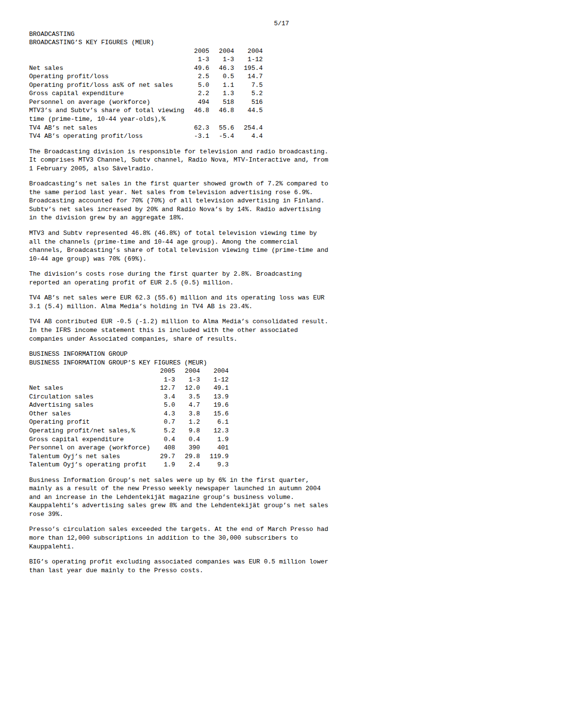5/17
BROADCASTING
BROADCASTING’S KEY FIGURES (MEUR)
| | 2005 | 2004 | 2004 |
| | 1-3 | 1-3 | 1-12 |
| Net sales | 49.6 | 46.3 | 195.4 |
| Operating profit/loss | 2.5 | 0.5 | 14.7 |
| Operating profit/loss as% of net sales | 5.0 | 1.1 | 7.5 |
| Gross capital expenditure | 2.2 | 1.3 | 5.2 |
| Personnel on average (workforce) | 494 | 518 | 516 |
| MTV3’s and Subtv’s share of total viewing | 46.8 | 46.8 | 44.5 |
| time (prime-time, 10-44 year-olds),% | | | |
| TV4 AB’s net sales | 62.3 | 55.6 | 254.4 |
| TV4 AB’s operating profit/loss | -3.1 | -5.4 | 4.4 |
The Broadcasting division is responsible for television and radio broadcasting.
It comprises MTV3 Channel, Subtv channel, Radio Nova, MTV-Interactive and, from
1 February 2005, also Sävelradio.
Broadcasting’s net sales in the first quarter showed growth of 7.2% compared to
the same period last year. Net sales from television advertising rose 6.9%.
Broadcasting accounted for 70% (70%) of all television advertising in Finland.
Subtv’s net sales increased by 20% and Radio Nova’s by 14%. Radio advertising
in the division grew by an aggregate 18%.
MTV3 and Subtv represented 46.8% (46.8%) of total television viewing time by
all the channels (prime-time and 10-44 age group). Among the commercial
channels, Broadcasting’s share of total television viewing time (prime-time and
10-44 age group) was 70% (69%).
The division’s costs rose during the first quarter by 2.8%. Broadcasting
reported an operating profit of EUR 2.5 (0.5) million.
TV4 AB’s net sales were EUR 62.3 (55.6) million and its operating loss was EUR
3.1 (5.4) million. Alma Media’s holding in TV4 AB is 23.4%.
TV4 AB contributed EUR -0.5 (-1.2) million to Alma Media’s consolidated result.
In the IFRS income statement this is included with the other associated
companies under Associated companies, share of results.
BUSINESS INFORMATION GROUP
BUSINESS INFORMATION GROUP’S KEY FIGURES (MEUR)
| | 2005 | 2004 | 2004 |
| | 1-3 | 1-3 | 1-12 |
| Net sales | 12.7 | 12.0 | 49.1 |
| Circulation sales | 3.4 | 3.5 | 13.9 |
| Advertising sales | 5.0 | 4.7 | 19.6 |
| Other sales | 4.3 | 3.8 | 15.6 |
| Operating profit | 0.7 | 1.2 | 6.1 |
| Operating profit/net sales,% | 5.2 | 9.8 | 12.3 |
| Gross capital expenditure | 0.4 | 0.4 | 1.9 |
| Personnel on average (workforce) | 408 | 390 | 401 |
| Talentum Oyj’s net sales | 29.7 | 29.8 | 119.9 |
| Talentum Oyj’s operating profit | 1.9 | 2.4 | 9.3 |
Business Information Group’s net sales were up by 6% in the first quarter,
mainly as a result of the new Presso weekly newspaper launched in autumn 2004
and an increase in the Lehdentekijät magazine group’s business volume.
Kauppalehti’s advertising sales grew 8% and the Lehdentekijät group’s net sales
rose 39%.
Presso’s circulation sales exceeded the targets. At the end of March Presso had
more than 12,000 subscriptions in addition to the 30,000 subscribers to
Kauppalehti.
BIG’s operating profit excluding associated companies was EUR 0.5 million lower
than last year due mainly to the Presso costs.